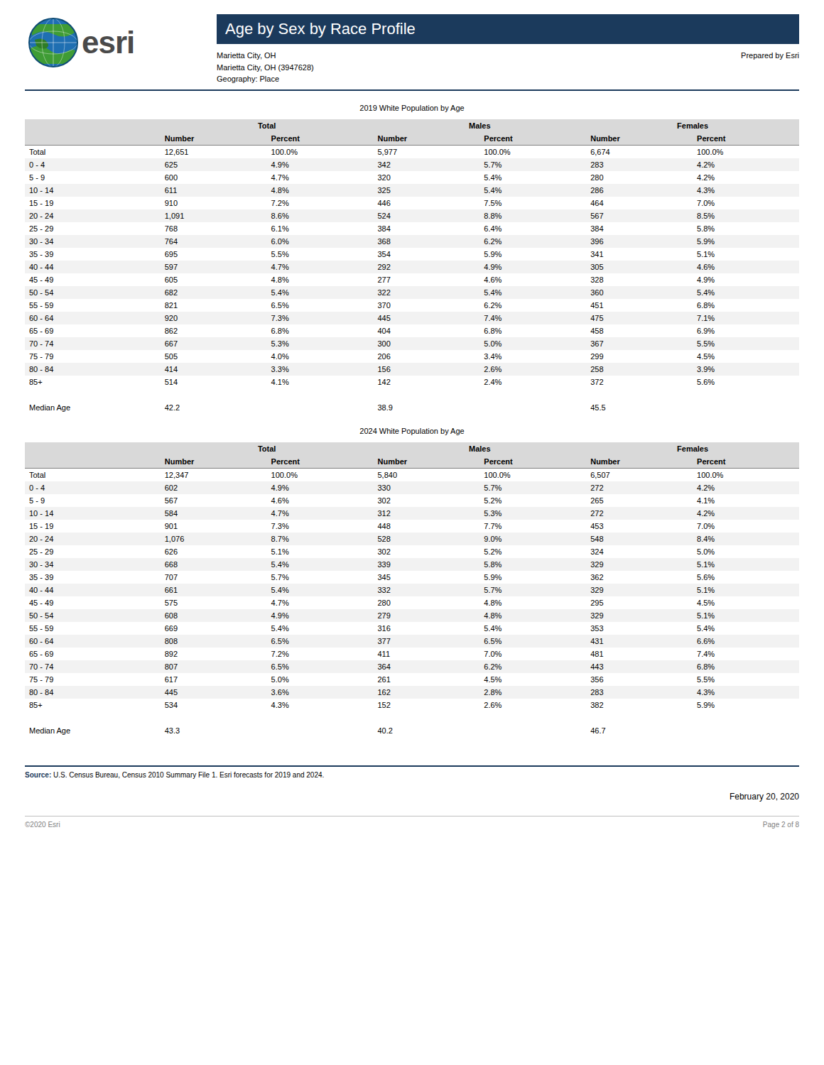esri
Age by Sex by Race Profile
Prepared by Esri
Marietta City, OH
Marietta City, OH (3947628)
Geography: Place
2019 White Population by Age
| | Total | Males | Females |
| --- | --- | --- | --- |
| | Number | Percent | Number | Percent | Number | Percent |
| Total | 12,651 | 100.0% | 5,977 | 100.0% | 6,674 | 100.0% |
| 0 - 4 | 625 | 4.9% | 342 | 5.7% | 283 | 4.2% |
| 5 - 9 | 600 | 4.7% | 320 | 5.4% | 280 | 4.2% |
| 10 - 14 | 611 | 4.8% | 325 | 5.4% | 286 | 4.3% |
| 15 - 19 | 910 | 7.2% | 446 | 7.5% | 464 | 7.0% |
| 20 - 24 | 1,091 | 8.6% | 524 | 8.8% | 567 | 8.5% |
| 25 - 29 | 768 | 6.1% | 384 | 6.4% | 384 | 5.8% |
| 30 - 34 | 764 | 6.0% | 368 | 6.2% | 396 | 5.9% |
| 35 - 39 | 695 | 5.5% | 354 | 5.9% | 341 | 5.1% |
| 40 - 44 | 597 | 4.7% | 292 | 4.9% | 305 | 4.6% |
| 45 - 49 | 605 | 4.8% | 277 | 4.6% | 328 | 4.9% |
| 50 - 54 | 682 | 5.4% | 322 | 5.4% | 360 | 5.4% |
| 55 - 59 | 821 | 6.5% | 370 | 6.2% | 451 | 6.8% |
| 60 - 64 | 920 | 7.3% | 445 | 7.4% | 475 | 7.1% |
| 65 - 69 | 862 | 6.8% | 404 | 6.8% | 458 | 6.9% |
| 70 - 74 | 667 | 5.3% | 300 | 5.0% | 367 | 5.5% |
| 75 - 79 | 505 | 4.0% | 206 | 3.4% | 299 | 4.5% |
| 80 - 84 | 414 | 3.3% | 156 | 2.6% | 258 | 3.9% |
| 85+ | 514 | 4.1% | 142 | 2.4% | 372 | 5.6% |
| Median Age | 42.2 | | 38.9 | | 45.5 | |
2024 White Population by Age
| | Total | Males | Females |
| --- | --- | --- | --- |
| | Number | Percent | Number | Percent | Number | Percent |
| Total | 12,347 | 100.0% | 5,840 | 100.0% | 6,507 | 100.0% |
| 0 - 4 | 602 | 4.9% | 330 | 5.7% | 272 | 4.2% |
| 5 - 9 | 567 | 4.6% | 302 | 5.2% | 265 | 4.1% |
| 10 - 14 | 584 | 4.7% | 312 | 5.3% | 272 | 4.2% |
| 15 - 19 | 901 | 7.3% | 448 | 7.7% | 453 | 7.0% |
| 20 - 24 | 1,076 | 8.7% | 528 | 9.0% | 548 | 8.4% |
| 25 - 29 | 626 | 5.1% | 302 | 5.2% | 324 | 5.0% |
| 30 - 34 | 668 | 5.4% | 339 | 5.8% | 329 | 5.1% |
| 35 - 39 | 707 | 5.7% | 345 | 5.9% | 362 | 5.6% |
| 40 - 44 | 661 | 5.4% | 332 | 5.7% | 329 | 5.1% |
| 45 - 49 | 575 | 4.7% | 280 | 4.8% | 295 | 4.5% |
| 50 - 54 | 608 | 4.9% | 279 | 4.8% | 329 | 5.1% |
| 55 - 59 | 669 | 5.4% | 316 | 5.4% | 353 | 5.4% |
| 60 - 64 | 808 | 6.5% | 377 | 6.5% | 431 | 6.6% |
| 65 - 69 | 892 | 7.2% | 411 | 7.0% | 481 | 7.4% |
| 70 - 74 | 807 | 6.5% | 364 | 6.2% | 443 | 6.8% |
| 75 - 79 | 617 | 5.0% | 261 | 4.5% | 356 | 5.5% |
| 80 - 84 | 445 | 3.6% | 162 | 2.8% | 283 | 4.3% |
| 85+ | 534 | 4.3% | 152 | 2.6% | 382 | 5.9% |
| Median Age | 43.3 | | 40.2 | | 46.7 | |
Source: U.S. Census Bureau, Census 2010 Summary File 1. Esri forecasts for 2019 and 2024.
February 20, 2020
©2020 Esri Page 2 of 8